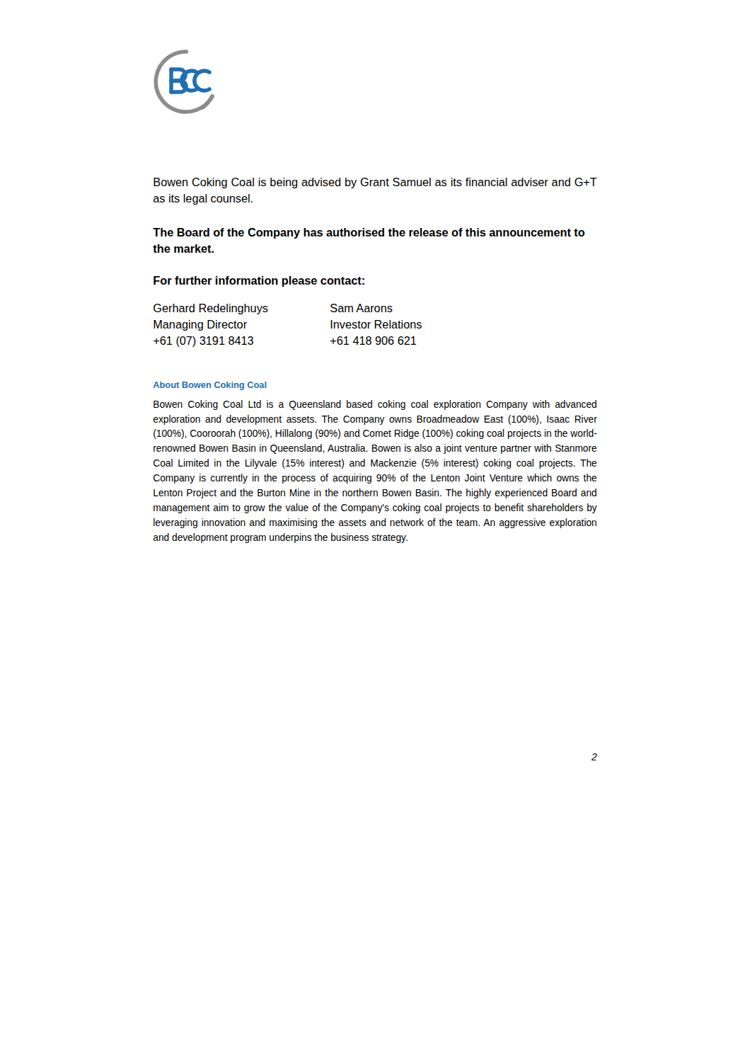Bowen Coking Coal is being advised by Grant Samuel as its financial adviser and G+T as its legal counsel.
The Board of the Company has authorised the release of this announcement to the market.
For further information please contact:
| Gerhard Redelinghuys | Sam Aarons |
| Managing Director | Investor Relations |
| +61 (07) 3191 8413 | +61 418 906 621 |
About Bowen Coking Coal
Bowen Coking Coal Ltd is a Queensland based coking coal exploration Company with advanced exploration and development assets. The Company owns Broadmeadow East (100%), Isaac River (100%), Cooroorah (100%), Hillalong (90%) and Comet Ridge (100%) coking coal projects in the world-renowned Bowen Basin in Queensland, Australia. Bowen is also a joint venture partner with Stanmore Coal Limited in the Lilyvale (15% interest) and Mackenzie (5% interest) coking coal projects. The Company is currently in the process of acquiring 90% of the Lenton Joint Venture which owns the Lenton Project and the Burton Mine in the northern Bowen Basin. The highly experienced Board and management aim to grow the value of the Company's coking coal projects to benefit shareholders by leveraging innovation and maximising the assets and network of the team. An aggressive exploration and development program underpins the business strategy.
2